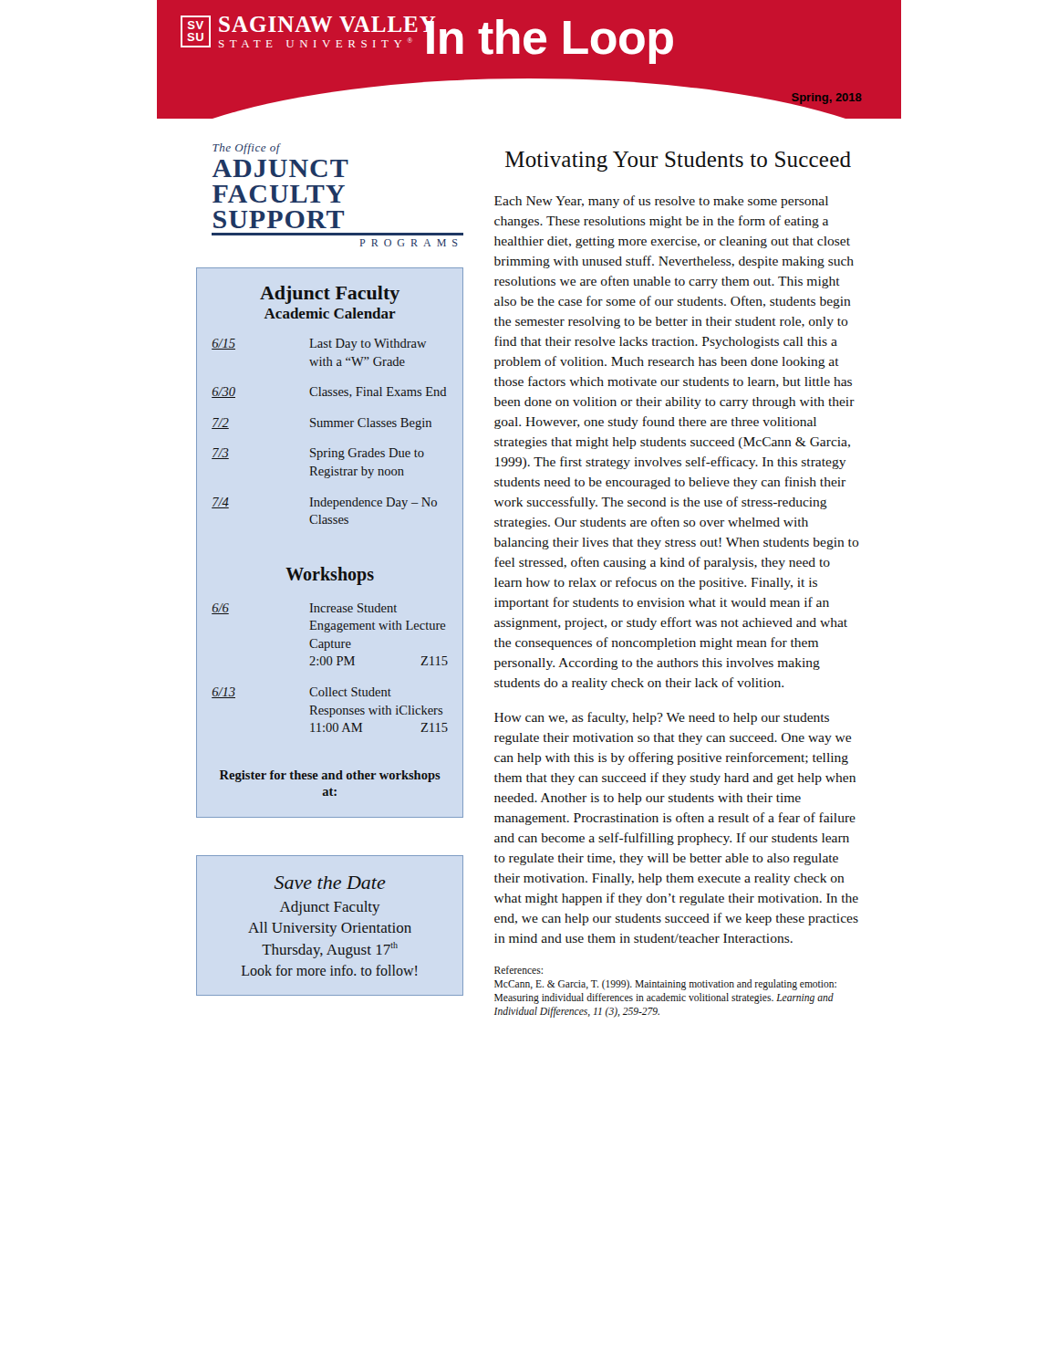SV SU
Saginaw Valley
State University®
In the Loop
Spring, 2018
The Office of
Adjunct
Faculty
Support
Programs
Adjunct FacultyAcademic Calendar
| 6/15 | Last Day to Withdraw with a “W” Grade |
| 6/30 | Classes, Final Exams End |
| 7/2 | Summer Classes Begin |
| 7/3 | Spring Grades Due to Registrar by noon |
| 7/4 | Independence Day – No Classes |
Workshops
| 6/6 | Increase Student Engagement with Lecture Capture 2:00 PM Z115 |
| 6/13 | Collect Student Responses with iClickers 11:00 AM Z115 |
Register for these and other workshops at:
Save the Date
Adjunct Faculty
All University Orientation
Thursday, August 17th
Look for more info. to follow!
Motivating Your Students to Succeed
Each New Year, many of us resolve to make some personal changes. These resolutions might be in the form of eating a healthier diet, getting more exercise, or cleaning out that closet brimming with unused stuff. Nevertheless, despite making such resolutions we are often unable to carry them out. This might also be the case for some of our students. Often, students begin the semester resolving to be better in their student role, only to find that their resolve lacks traction. Psychologists call this a problem of volition. Much research has been done looking at those factors which motivate our students to learn, but little has been done on volition or their ability to carry through with their goal. However, one study found there are three volitional strategies that might help students succeed (McCann & Garcia, 1999). The first strategy involves self-efficacy. In this strategy students need to be encouraged to believe they can finish their work successfully. The second is the use of stress-reducing strategies. Our students are often so over whelmed with balancing their lives that they stress out! When students begin to feel stressed, often causing a kind of paralysis, they need to learn how to relax or refocus on the positive. Finally, it is important for students to envision what it would mean if an assignment, project, or study effort was not achieved and what the consequences of noncompletion might mean for them personally. According to the authors this involves making students do a reality check on their lack of volition.
How can we, as faculty, help? We need to help our students regulate their motivation so that they can succeed. One way we can help with this is by offering positive reinforcement; telling them that they can succeed if they study hard and get help when needed. Another is to help our students with their time management. Procrastination is often a result of a fear of failure and can become a self-fulfilling prophecy. If our students learn to regulate their time, they will be better able to also regulate their motivation. Finally, help them execute a reality check on what might happen if they don’t regulate their motivation. In the end, we can help our students succeed if we keep these practices in mind and use them in student/teacher Interactions.
References: McCann, E. & Garcia, T. (1999). Maintaining motivation and regulating emotion: Measuring individual differences in academic volitional strategies. Learning and Individual Differences, 11 (3), 259-279.